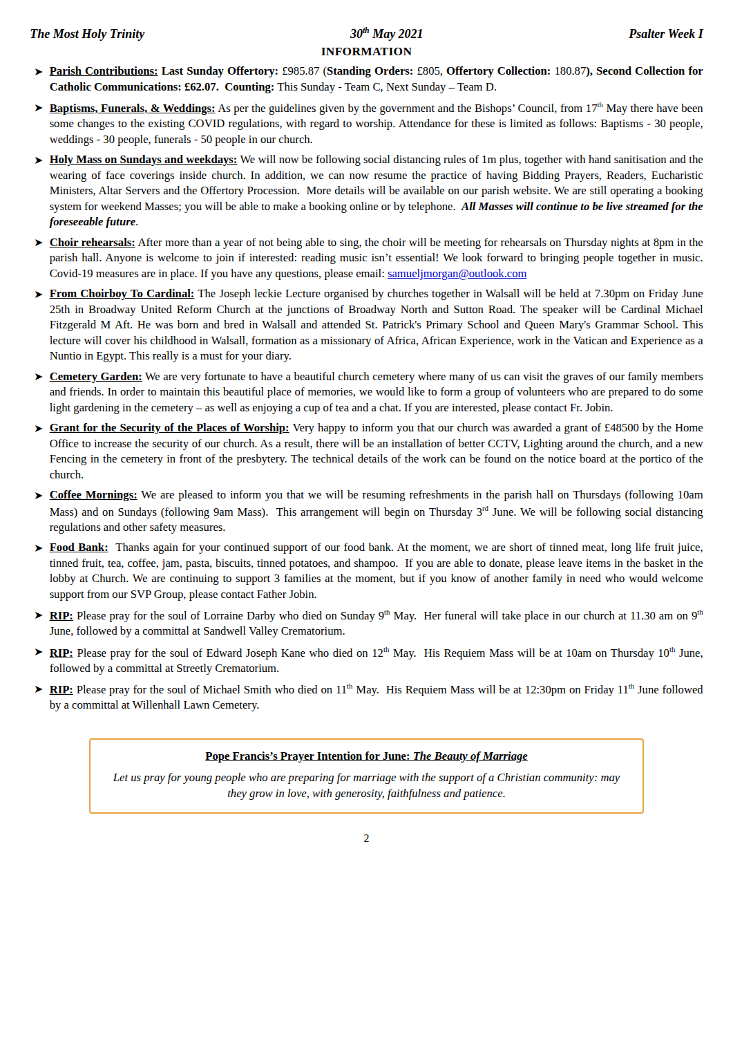The Most Holy Trinity 30th May 2021 Psalter Week I
INFORMATION
Parish Contributions: Last Sunday Offertory: £985.87 (Standing Orders: £805, Offertory Collection: 180.87), Second Collection for Catholic Communications: £62.07. Counting: This Sunday - Team C, Next Sunday – Team D.
Baptisms, Funerals, & Weddings: As per the guidelines given by the government and the Bishops’ Council, from 17th May there have been some changes to the existing COVID regulations, with regard to worship. Attendance for these is limited as follows: Baptisms - 30 people, weddings - 30 people, funerals - 50 people in our church.
Holy Mass on Sundays and weekdays: We will now be following social distancing rules of 1m plus, together with hand sanitisation and the wearing of face coverings inside church. In addition, we can now resume the practice of having Bidding Prayers, Readers, Eucharistic Ministers, Altar Servers and the Offertory Procession. More details will be available on our parish website. We are still operating a booking system for weekend Masses; you will be able to make a booking online or by telephone. All Masses will continue to be live streamed for the foreseeable future.
Choir rehearsals: After more than a year of not being able to sing, the choir will be meeting for rehearsals on Thursday nights at 8pm in the parish hall. Anyone is welcome to join if interested: reading music isn’t essential! We look forward to bringing people together in music. Covid-19 measures are in place. If you have any questions, please email: samueljmorgan@outlook.com
From Choirboy To Cardinal: The Joseph leckie Lecture organised by churches together in Walsall will be held at 7.30pm on Friday June 25th in Broadway United Reform Church at the junctions of Broadway North and Sutton Road. The speaker will be Cardinal Michael Fitzgerald M Aft. He was born and bred in Walsall and attended St. Patrick's Primary School and Queen Mary's Grammar School. This lecture will cover his childhood in Walsall, formation as a missionary of Africa, African Experience, work in the Vatican and Experience as a Nuntio in Egypt. This really is a must for your diary.
Cemetery Garden: We are very fortunate to have a beautiful church cemetery where many of us can visit the graves of our family members and friends. In order to maintain this beautiful place of memories, we would like to form a group of volunteers who are prepared to do some light gardening in the cemetery – as well as enjoying a cup of tea and a chat. If you are interested, please contact Fr. Jobin.
Grant for the Security of the Places of Worship: Very happy to inform you that our church was awarded a grant of £48500 by the Home Office to increase the security of our church. As a result, there will be an installation of better CCTV, Lighting around the church, and a new Fencing in the cemetery in front of the presbytery. The technical details of the work can be found on the notice board at the portico of the church.
Coffee Mornings: We are pleased to inform you that we will be resuming refreshments in the parish hall on Thursdays (following 10am Mass) and on Sundays (following 9am Mass). This arrangement will begin on Thursday 3rd June. We will be following social distancing regulations and other safety measures.
Food Bank: Thanks again for your continued support of our food bank. At the moment, we are short of tinned meat, long life fruit juice, tinned fruit, tea, coffee, jam, pasta, biscuits, tinned potatoes, and shampoo. If you are able to donate, please leave items in the basket in the lobby at Church. We are continuing to support 3 families at the moment, but if you know of another family in need who would welcome support from our SVP Group, please contact Father Jobin.
RIP: Please pray for the soul of Lorraine Darby who died on Sunday 9th May. Her funeral will take place in our church at 11.30 am on 9th June, followed by a committal at Sandwell Valley Crematorium.
RIP: Please pray for the soul of Edward Joseph Kane who died on 12th May. His Requiem Mass will be at 10am on Thursday 10th June, followed by a committal at Streetly Crematorium.
RIP: Please pray for the soul of Michael Smith who died on 11th May. His Requiem Mass will be at 12:30pm on Friday 11th June followed by a committal at Willenhall Lawn Cemetery.
Pope Francis’s Prayer Intention for June: The Beauty of Marriage
Let us pray for young people who are preparing for marriage with the support of a Christian community: may they grow in love, with generosity, faithfulness and patience.
2